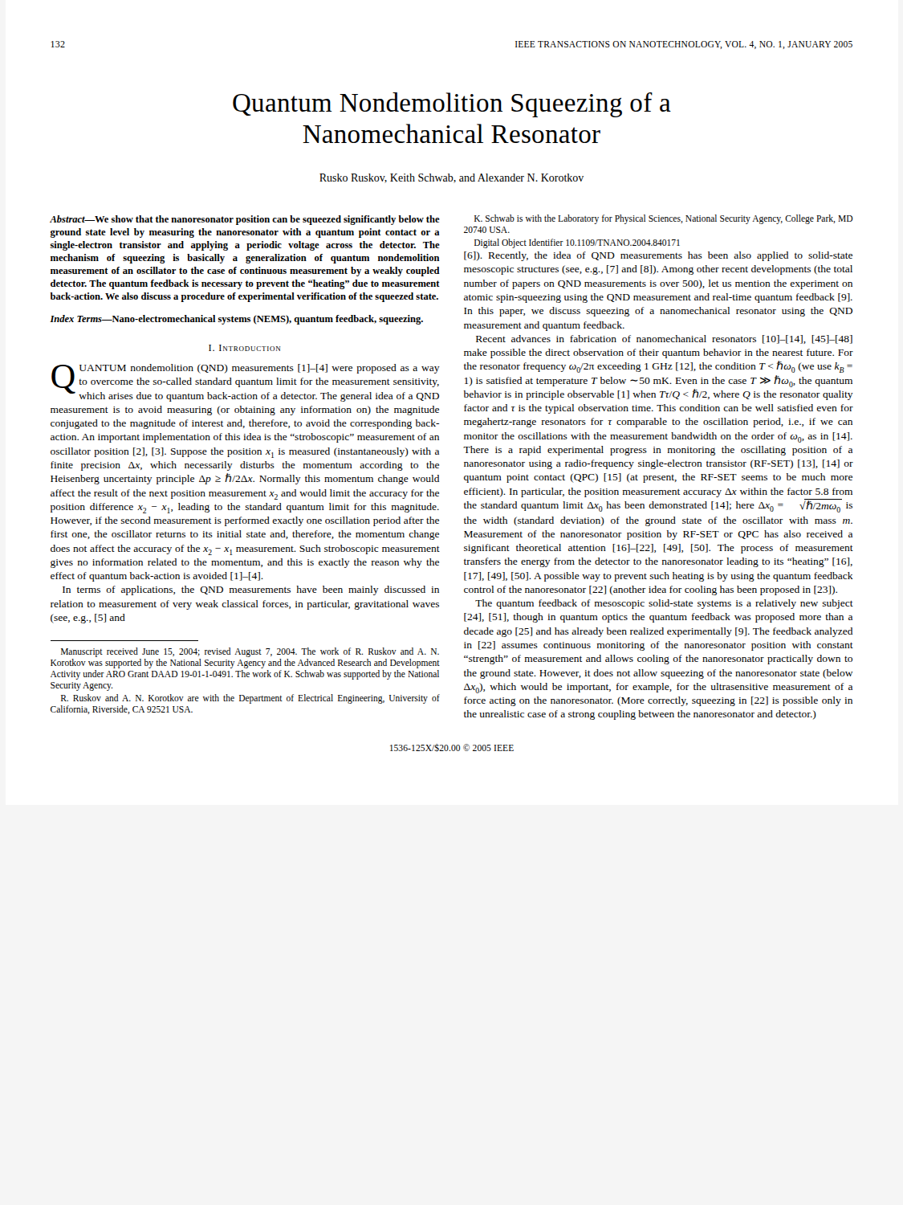132 IEEE Transactions on Nanotechnology, Vol. 4, No. 1, January 2005
Quantum Nondemolition Squeezing of a
Nanomechanical Resonator
Rusko Ruskov, Keith Schwab, and Alexander N. Korotkov
Abstract—We show that the nanoresonator position can be squeezed significantly below the ground state level by measuring the nanoresonator with a quantum point contact or a single-electron transistor and applying a periodic voltage across the detector. The mechanism of squeezing is basically a generalization of quantum nondemolition measurement of an oscillator to the case of continuous measurement by a weakly coupled detector. The quantum feedback is necessary to prevent the “heating” due to measurement back-action. We also discuss a procedure of experimental verification of the squeezed state.
Index Terms—Nano-electromechanical systems (NEMS), quantum feedback, squeezing.
I. Introduction
QUANTUM nondemolition (QND) measurements [1]–[4] were proposed as a way to overcome the so-called standard quantum limit for the measurement sensitivity, which arises due to quantum back-action of a detector. The general idea of a QND measurement is to avoid measuring (or obtaining any information on) the magnitude conjugated to the magnitude of interest and, therefore, to avoid the corresponding back-action. An important implementation of this idea is the “stroboscopic” measurement of an oscillator position [2], [3]. Suppose the position x1 is measured (instantaneously) with a finite precision Δx, which necessarily disturbs the momentum according to the Heisenberg uncertainty principle Δp ≥ ℏ/2Δx. Normally this momentum change would affect the result of the next position measurement x2 and would limit the accuracy for the position difference x2 − x1, leading to the standard quantum limit for this magnitude. However, if the second measurement is performed exactly one oscillation period after the first one, the oscillator returns to its initial state and, therefore, the momentum change does not affect the accuracy of the x2 − x1 measurement. Such stroboscopic measurement gives no information related to the momentum, and this is exactly the reason why the effect of quantum back-action is avoided [1]–[4].
In terms of applications, the QND measurements have been mainly discussed in relation to measurement of very weak classical forces, in particular, gravitational waves (see, e.g., [5] and
Manuscript received June 15, 2004; revised August 7, 2004. The work of R. Ruskov and A. N. Korotkov was supported by the National Security Agency and the Advanced Research and Development Activity under ARO Grant DAAD 19-01-1-0491. The work of K. Schwab was supported by the National Security Agency.
R. Ruskov and A. N. Korotkov are with the Department of Electrical Engineering, University of California, Riverside, CA 92521 USA.
K. Schwab is with the Laboratory for Physical Sciences, National Security Agency, College Park, MD 20740 USA.
Digital Object Identifier 10.1109/TNANO.2004.840171
[6]). Recently, the idea of QND measurements has been also applied to solid-state mesoscopic structures (see, e.g., [7] and [8]). Among other recent developments (the total number of papers on QND measurements is over 500), let us mention the experiment on atomic spin-squeezing using the QND measurement and real-time quantum feedback [9]. In this paper, we discuss squeezing of a nanomechanical resonator using the QND measurement and quantum feedback.
Recent advances in fabrication of nanomechanical resonators [10]–[14], [45]–[48] make possible the direct observation of their quantum behavior in the nearest future. For the resonator frequency ω0/2π exceeding 1 GHz [12], the condition T < ℏω0 (we use kB = 1) is satisfied at temperature T below ∼50 mK. Even in the case T ≫ ℏω0, the quantum behavior is in principle observable [1] when Tτ/Q < ℏ/2, where Q is the resonator quality factor and τ is the typical observation time. This condition can be well satisfied even for megahertz-range resonators for τ comparable to the oscillation period, i.e., if we can monitor the oscillations with the measurement bandwidth on the order of ω0, as in [14]. There is a rapid experimental progress in monitoring the oscillating position of a nanoresonator using a radio-frequency single-electron transistor (RF-SET) [13], [14] or quantum point contact (QPC) [15] (at present, the RF-SET seems to be much more efficient). In particular, the position measurement accuracy Δx within the factor 5.8 from the standard quantum limit Δx0 has been demonstrated [14]; here Δx0 = √ℏ/2mω0 is the width (standard deviation) of the ground state of the oscillator with mass m. Measurement of the nanoresonator position by RF-SET or QPC has also received a significant theoretical attention [16]–[22], [49], [50]. The process of measurement transfers the energy from the detector to the nanoresonator leading to its “heating” [16], [17], [49], [50]. A possible way to prevent such heating is by using the quantum feedback control of the nanoresonator [22] (another idea for cooling has been proposed in [23]).
The quantum feedback of mesoscopic solid-state systems is a relatively new subject [24], [51], though in quantum optics the quantum feedback was proposed more than a decade ago [25] and has already been realized experimentally [9]. The feedback analyzed in [22] assumes continuous monitoring of the nanoresonator position with constant “strength” of measurement and allows cooling of the nanoresonator practically down to the ground state. However, it does not allow squeezing of the nanoresonator state (below Δx0), which would be important, for example, for the ultrasensitive measurement of a force acting on the nanoresonator. (More correctly, squeezing in [22] is possible only in the unrealistic case of a strong coupling between the nanoresonator and detector.)
1536-125X/$20.00 © 2005 IEEE